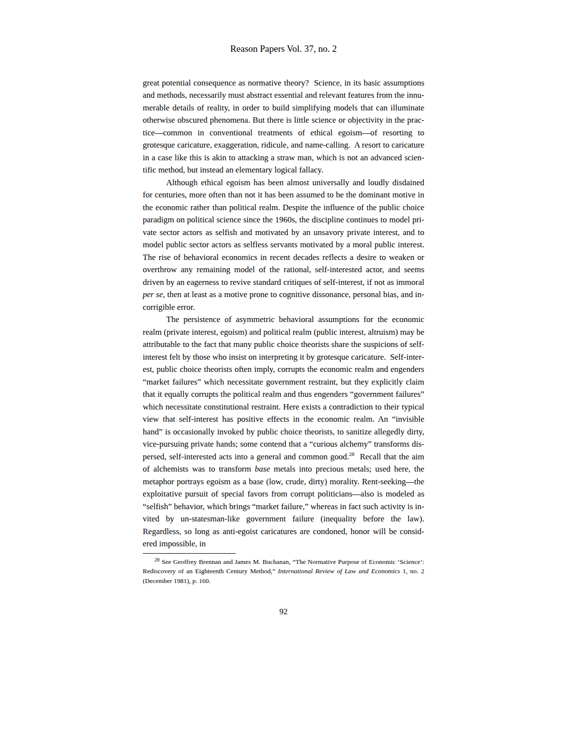Reason Papers Vol. 37, no. 2
great potential consequence as normative theory? Science, in its basic assumptions and methods, necessarily must abstract essential and relevant features from the innumerable details of reality, in order to build simplifying models that can illuminate otherwise obscured phenomena. But there is little science or objectivity in the practice—common in conventional treatments of ethical egoism—of resorting to grotesque caricature, exaggeration, ridicule, and name-calling. A resort to caricature in a case like this is akin to attacking a straw man, which is not an advanced scientific method, but instead an elementary logical fallacy.
Although ethical egoism has been almost universally and loudly disdained for centuries, more often than not it has been assumed to be the dominant motive in the economic rather than political realm. Despite the influence of the public choice paradigm on political science since the 1960s, the discipline continues to model private sector actors as selfish and motivated by an unsavory private interest, and to model public sector actors as selfless servants motivated by a moral public interest. The rise of behavioral economics in recent decades reflects a desire to weaken or overthrow any remaining model of the rational, self-interested actor, and seems driven by an eagerness to revive standard critiques of self-interest, if not as immoral per se, then at least as a motive prone to cognitive dissonance, personal bias, and incorrigible error.
The persistence of asymmetric behavioral assumptions for the economic realm (private interest, egoism) and political realm (public interest, altruism) may be attributable to the fact that many public choice theorists share the suspicions of self-interest felt by those who insist on interpreting it by grotesque caricature. Self-interest, public choice theorists often imply, corrupts the economic realm and engenders “market failures” which necessitate government restraint, but they explicitly claim that it equally corrupts the political realm and thus engenders “government failures” which necessitate constitutional restraint. Here exists a contradiction to their typical view that self-interest has positive effects in the economic realm. An “invisible hand” is occasionally invoked by public choice theorists, to sanitize allegedly dirty, vice-pursuing private hands; some contend that a “curious alchemy” transforms dispersed, self-interested acts into a general and common good.28 Recall that the aim of alchemists was to transform base metals into precious metals; used here, the metaphor portrays egoism as a base (low, crude, dirty) morality. Rent-seeking—the exploitative pursuit of special favors from corrupt politicians—also is modeled as “selfish” behavior, which brings “market failure,” whereas in fact such activity is invited by un-statesman-like government failure (inequality before the law). Regardless, so long as anti-egoist caricatures are condoned, honor will be considered impossible, in
28 See Geoffrey Brennan and James M. Buchanan, “The Normative Purpose of Economic ‘Science’: Rediscovery of an Eighteenth Century Method,” International Review of Law and Economics 1, no. 2 (December 1981), p. 160.
92